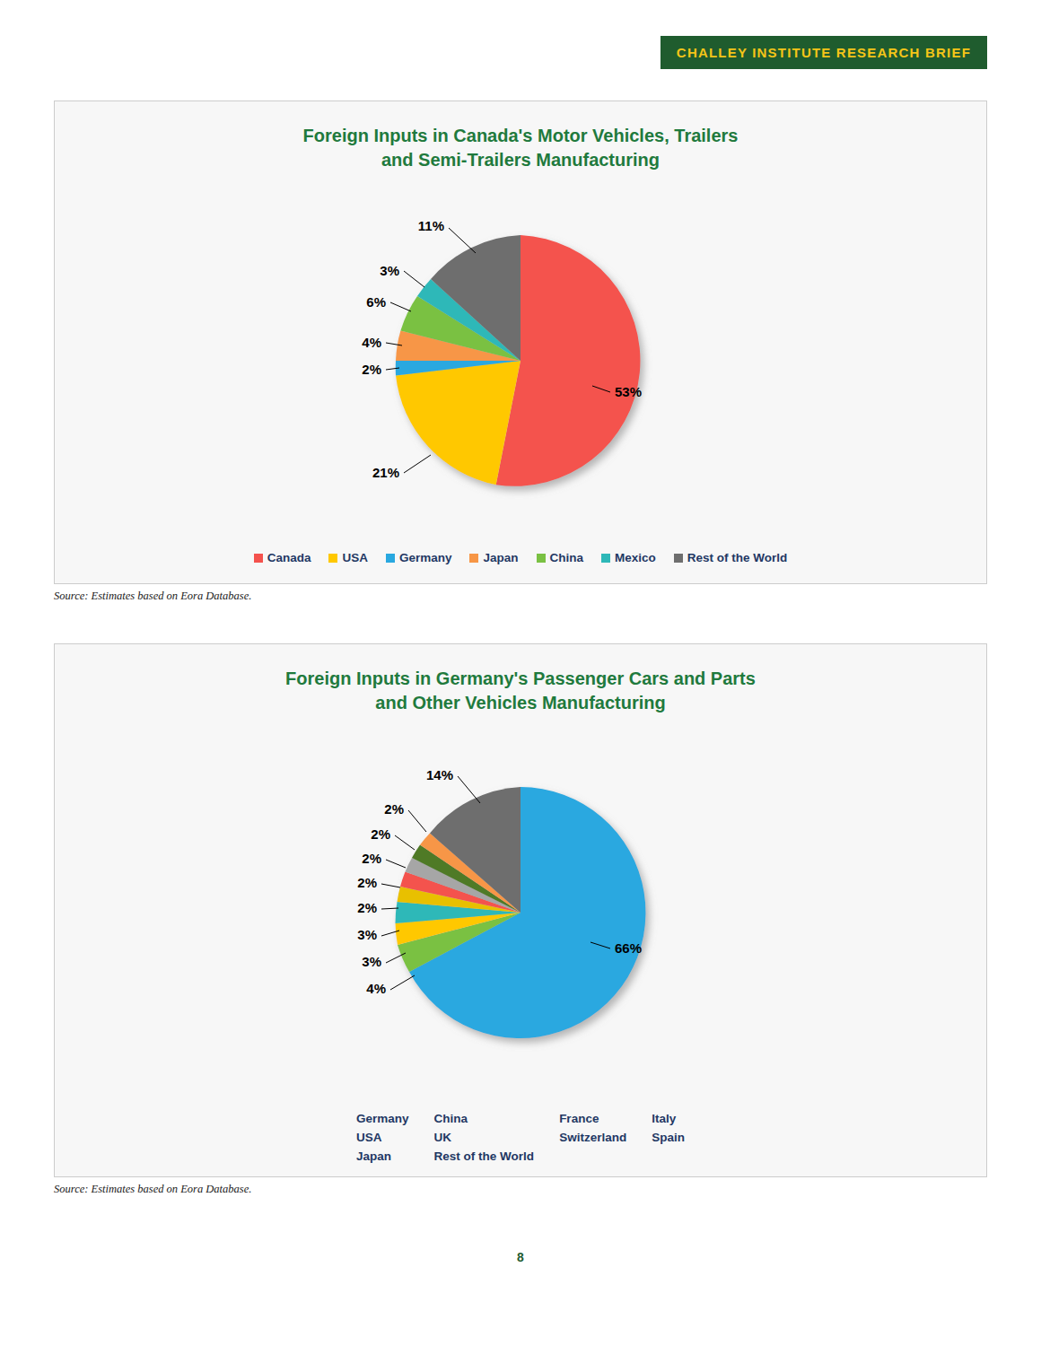CHALLEY INSTITUTE RESEARCH BRIEF
Foreign Inputs in Canada's Motor Vehicles, Trailers
and Semi-Trailers Manufacturing
53% 21% 2% 4% 6% 3% 11%
Canada USA Germany Japan China Mexico Rest of the World
Source: Estimates based on Eora Database.
Foreign Inputs in Germany's Passenger Cars and Parts
and Other Vehicles Manufacturing
66% 4% 3% 3% 2% 2% 2% 2% 2% 14%
Germany China France Italy USA UK Switzerland Spain Japan Rest of the World
Source: Estimates based on Eora Database.
8